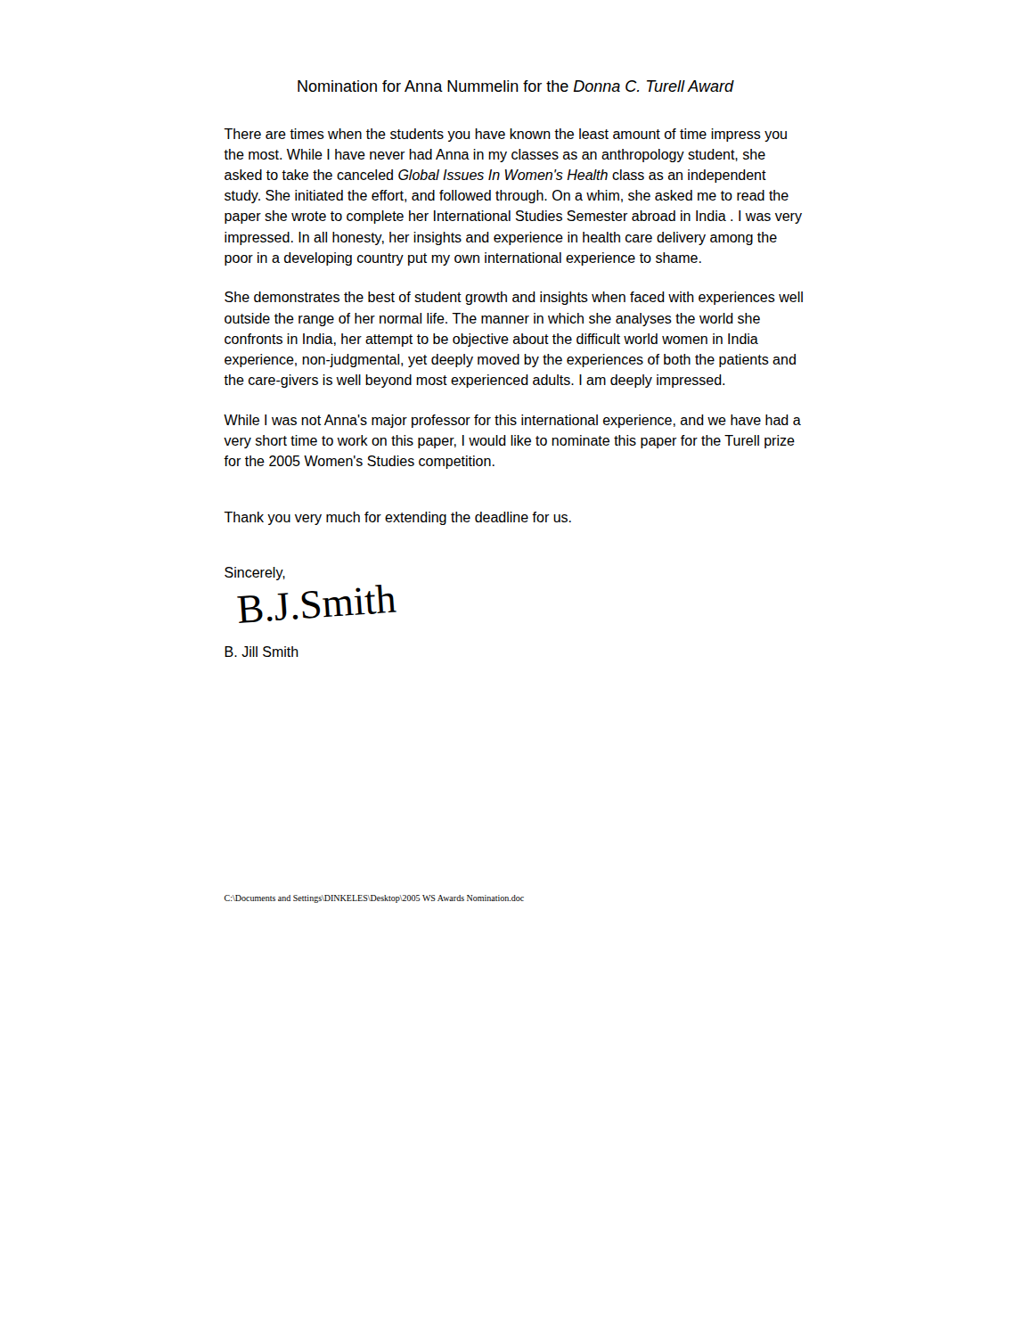Nomination for Anna Nummelin for the Donna C. Turell Award
There are times when the students you have known the least amount of time impress you the most. While I have never had Anna in my classes as an anthropology student, she asked to take the canceled Global Issues In Women's Health class as an independent study. She initiated the effort, and followed through. On a whim, she asked me to read the paper she wrote to complete her International Studies Semester abroad in India . I was very impressed. In all honesty, her insights and experience in health care delivery among the poor in a developing country put my own international experience to shame.
She demonstrates the best of student growth and insights when faced with experiences well outside the range of her normal life. The manner in which she analyses the world she confronts in India, her attempt to be objective about the difficult world women in India experience, non-judgmental, yet deeply moved by the experiences of both the patients and the care-givers is well beyond most experienced adults. I am deeply impressed.
While I was not Anna's major professor for this international experience, and we have had a very short time to work on this paper, I would like to nominate this paper for the Turell prize for the 2005 Women's Studies competition.
Thank you very much for extending the deadline for us.
Sincerely,
B.J.Smith
B. Jill Smith
C:\Documents and Settings\DINKELES\Desktop\2005 WS Awards Nomination.doc